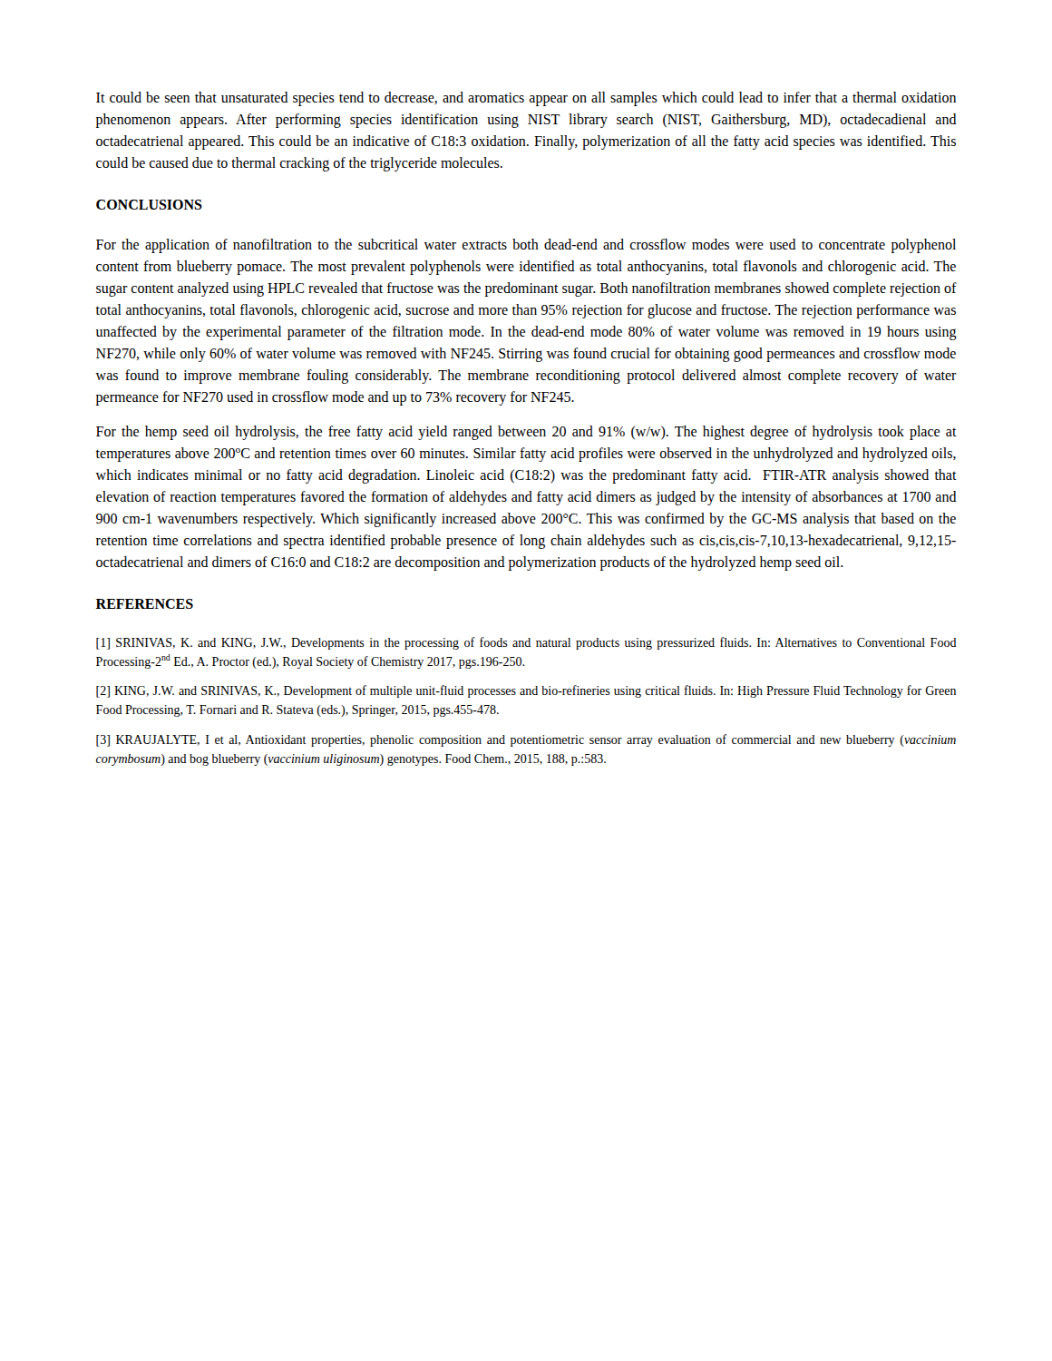It could be seen that unsaturated species tend to decrease, and aromatics appear on all samples which could lead to infer that a thermal oxidation phenomenon appears. After performing species identification using NIST library search (NIST, Gaithersburg, MD), octadecadienal and octadecatrienal appeared. This could be an indicative of C18:3 oxidation. Finally, polymerization of all the fatty acid species was identified. This could be caused due to thermal cracking of the triglyceride molecules.
CONCLUSIONS
For the application of nanofiltration to the subcritical water extracts both dead-end and crossflow modes were used to concentrate polyphenol content from blueberry pomace. The most prevalent polyphenols were identified as total anthocyanins, total flavonols and chlorogenic acid. The sugar content analyzed using HPLC revealed that fructose was the predominant sugar. Both nanofiltration membranes showed complete rejection of total anthocyanins, total flavonols, chlorogenic acid, sucrose and more than 95% rejection for glucose and fructose. The rejection performance was unaffected by the experimental parameter of the filtration mode. In the dead-end mode 80% of water volume was removed in 19 hours using NF270, while only 60% of water volume was removed with NF245. Stirring was found crucial for obtaining good permeances and crossflow mode was found to improve membrane fouling considerably. The membrane reconditioning protocol delivered almost complete recovery of water permeance for NF270 used in crossflow mode and up to 73% recovery for NF245.
For the hemp seed oil hydrolysis, the free fatty acid yield ranged between 20 and 91% (w/w). The highest degree of hydrolysis took place at temperatures above 200oC and retention times over 60 minutes. Similar fatty acid profiles were observed in the unhydrolyzed and hydrolyzed oils, which indicates minimal or no fatty acid degradation. Linoleic acid (C18:2) was the predominant fatty acid. FTIR-ATR analysis showed that elevation of reaction temperatures favored the formation of aldehydes and fatty acid dimers as judged by the intensity of absorbances at 1700 and 900 cm-1 wavenumbers respectively. Which significantly increased above 200°C. This was confirmed by the GC-MS analysis that based on the retention time correlations and spectra identified probable presence of long chain aldehydes such as cis,cis,cis-7,10,13-hexadecatrienal, 9,12,15-octadecatrienal and dimers of C16:0 and C18:2 are decomposition and polymerization products of the hydrolyzed hemp seed oil.
REFERENCES
[1] SRINIVAS, K. and KING, J.W., Developments in the processing of foods and natural products using pressurized fluids. In: Alternatives to Conventional Food Processing-2nd Ed., A. Proctor (ed.), Royal Society of Chemistry 2017, pgs.196-250.
[2] KING, J.W. and SRINIVAS, K., Development of multiple unit-fluid processes and bio-refineries using critical fluids. In: High Pressure Fluid Technology for Green Food Processing, T. Fornari and R. Stateva (eds.), Springer, 2015, pgs.455-478.
[3] KRAUJALYTE, I et al, Antioxidant properties, phenolic composition and potentiometric sensor array evaluation of commercial and new blueberry (vaccinium corymbosum) and bog blueberry (vaccinium uliginosum) genotypes. Food Chem., 2015, 188, p.:583.